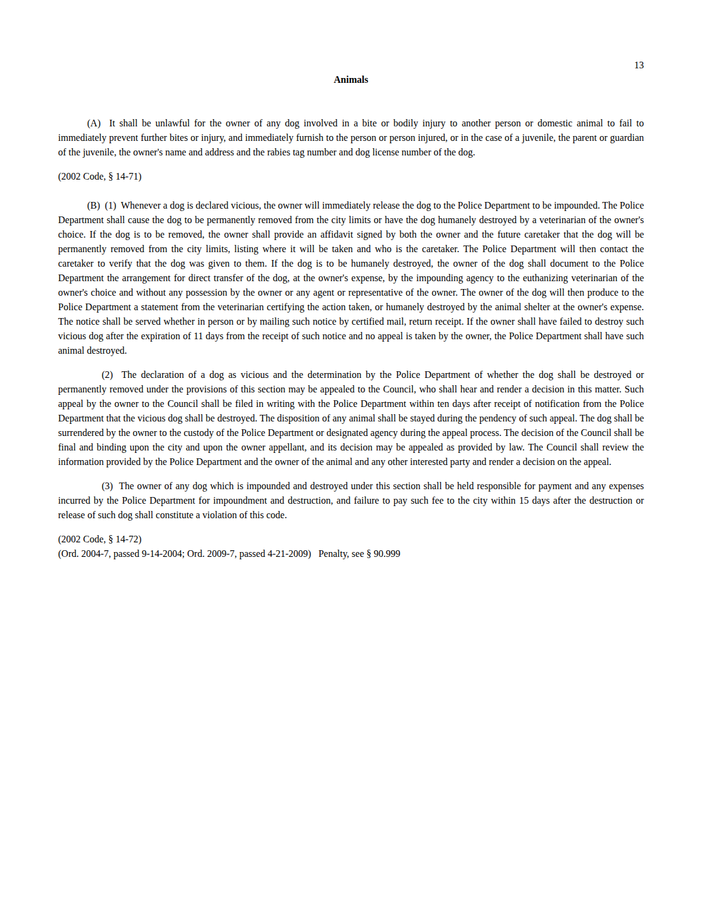13
Animals
(A) It shall be unlawful for the owner of any dog involved in a bite or bodily injury to another person or domestic animal to fail to immediately prevent further bites or injury, and immediately furnish to the person or person injured, or in the case of a juvenile, the parent or guardian of the juvenile, the owner's name and address and the rabies tag number and dog license number of the dog.
(2002 Code, § 14-71)
(B) (1) Whenever a dog is declared vicious, the owner will immediately release the dog to the Police Department to be impounded. The Police Department shall cause the dog to be permanently removed from the city limits or have the dog humanely destroyed by a veterinarian of the owner's choice. If the dog is to be removed, the owner shall provide an affidavit signed by both the owner and the future caretaker that the dog will be permanently removed from the city limits, listing where it will be taken and who is the caretaker. The Police Department will then contact the caretaker to verify that the dog was given to them. If the dog is to be humanely destroyed, the owner of the dog shall document to the Police Department the arrangement for direct transfer of the dog, at the owner's expense, by the impounding agency to the euthanizing veterinarian of the owner's choice and without any possession by the owner or any agent or representative of the owner. The owner of the dog will then produce to the Police Department a statement from the veterinarian certifying the action taken, or humanely destroyed by the animal shelter at the owner's expense. The notice shall be served whether in person or by mailing such notice by certified mail, return receipt. If the owner shall have failed to destroy such vicious dog after the expiration of 11 days from the receipt of such notice and no appeal is taken by the owner, the Police Department shall have such animal destroyed.
(2) The declaration of a dog as vicious and the determination by the Police Department of whether the dog shall be destroyed or permanently removed under the provisions of this section may be appealed to the Council, who shall hear and render a decision in this matter. Such appeal by the owner to the Council shall be filed in writing with the Police Department within ten days after receipt of notification from the Police Department that the vicious dog shall be destroyed. The disposition of any animal shall be stayed during the pendency of such appeal. The dog shall be surrendered by the owner to the custody of the Police Department or designated agency during the appeal process. The decision of the Council shall be final and binding upon the city and upon the owner appellant, and its decision may be appealed as provided by law. The Council shall review the information provided by the Police Department and the owner of the animal and any other interested party and render a decision on the appeal.
(3) The owner of any dog which is impounded and destroyed under this section shall be held responsible for payment and any expenses incurred by the Police Department for impoundment and destruction, and failure to pay such fee to the city within 15 days after the destruction or release of such dog shall constitute a violation of this code.
(2002 Code, § 14-72)
(Ord. 2004-7, passed 9-14-2004; Ord. 2009-7, passed 4-21-2009) Penalty, see § 90.999